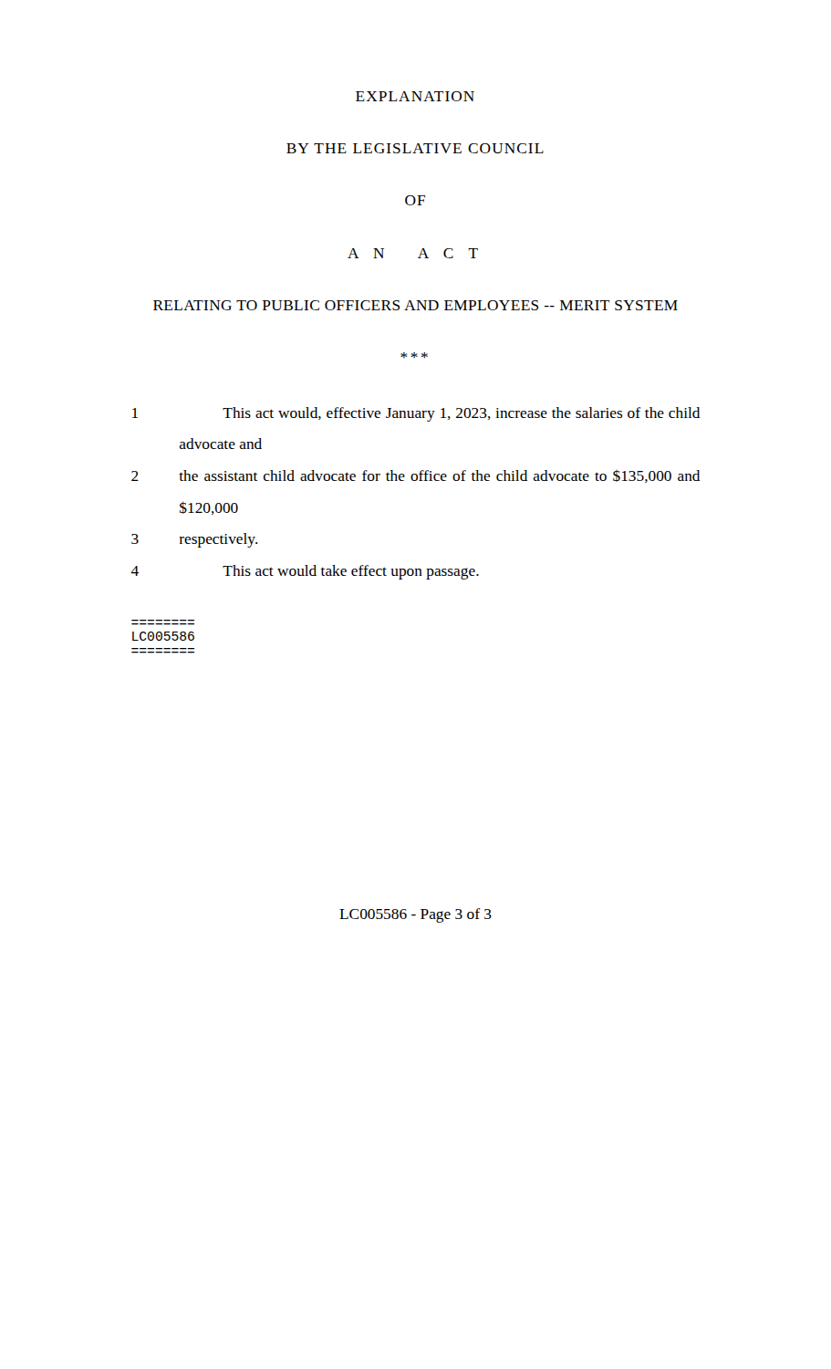EXPLANATION
BY THE LEGISLATIVE COUNCIL
OF
A N A C T
RELATING TO PUBLIC OFFICERS AND EMPLOYEES -- MERIT SYSTEM
***
| 1 | This act would, effective January 1, 2023, increase the salaries of the child advocate and |
| 2 | the assistant child advocate for the office of the child advocate to $135,000 and $120,000 |
| 3 | respectively. |
| 4 | This act would take effect upon passage. |
========
LC005586
========
LC005586 - Page 3 of 3